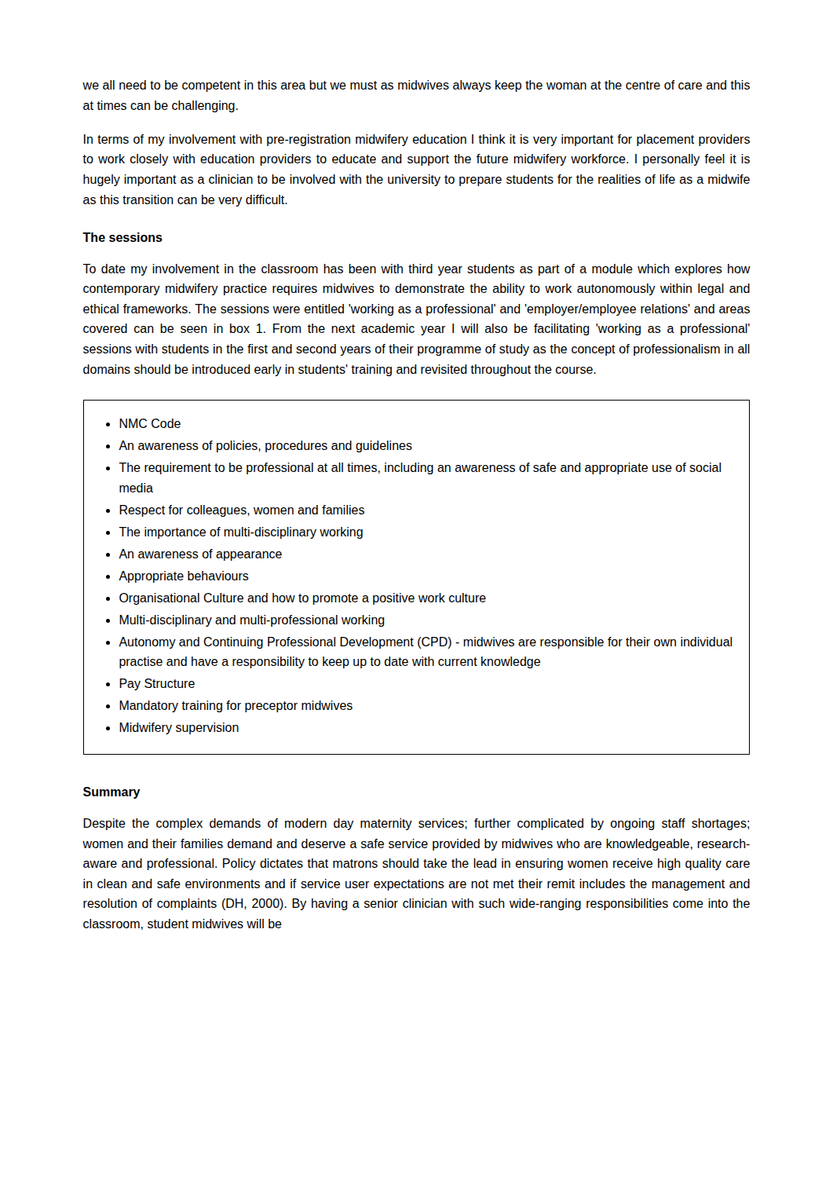we all need to be competent in this area but we must as midwives always keep the woman at the centre of care and this at times can be challenging.
In terms of my involvement with pre-registration midwifery education I think it is very important for placement providers to work closely with education providers to educate and support the future midwifery workforce. I personally feel it is hugely important as a clinician to be involved with the university to prepare students for the realities of life as a midwife as this transition can be very difficult.
The sessions
To date my involvement in the classroom has been with third year students as part of a module which explores how contemporary midwifery practice requires midwives to demonstrate the ability to work autonomously within legal and ethical frameworks. The sessions were entitled 'working as a professional' and 'employer/employee relations' and areas covered can be seen in box 1. From the next academic year I will also be facilitating 'working as a professional' sessions with students in the first and second years of their programme of study as the concept of professionalism in all domains should be introduced early in students' training and revisited throughout the course.
NMC Code
An awareness of policies, procedures and guidelines
The requirement to be professional at all times, including an awareness of safe and appropriate use of social media
Respect for colleagues, women and families
The importance of multi-disciplinary working
An awareness of appearance
Appropriate behaviours
Organisational Culture and how to promote a positive work culture
Multi-disciplinary and multi-professional working
Autonomy and Continuing Professional Development (CPD) - midwives are responsible for their own individual practise and have a responsibility to keep up to date with current knowledge
Pay Structure
Mandatory training for preceptor midwives
Midwifery supervision
Summary
Despite the complex demands of modern day maternity services; further complicated by ongoing staff shortages; women and their families demand and deserve a safe service provided by midwives who are knowledgeable, research-aware and professional. Policy dictates that matrons should take the lead in ensuring women receive high quality care in clean and safe environments and if service user expectations are not met their remit includes the management and resolution of complaints (DH, 2000). By having a senior clinician with such wide-ranging responsibilities come into the classroom, student midwives will be